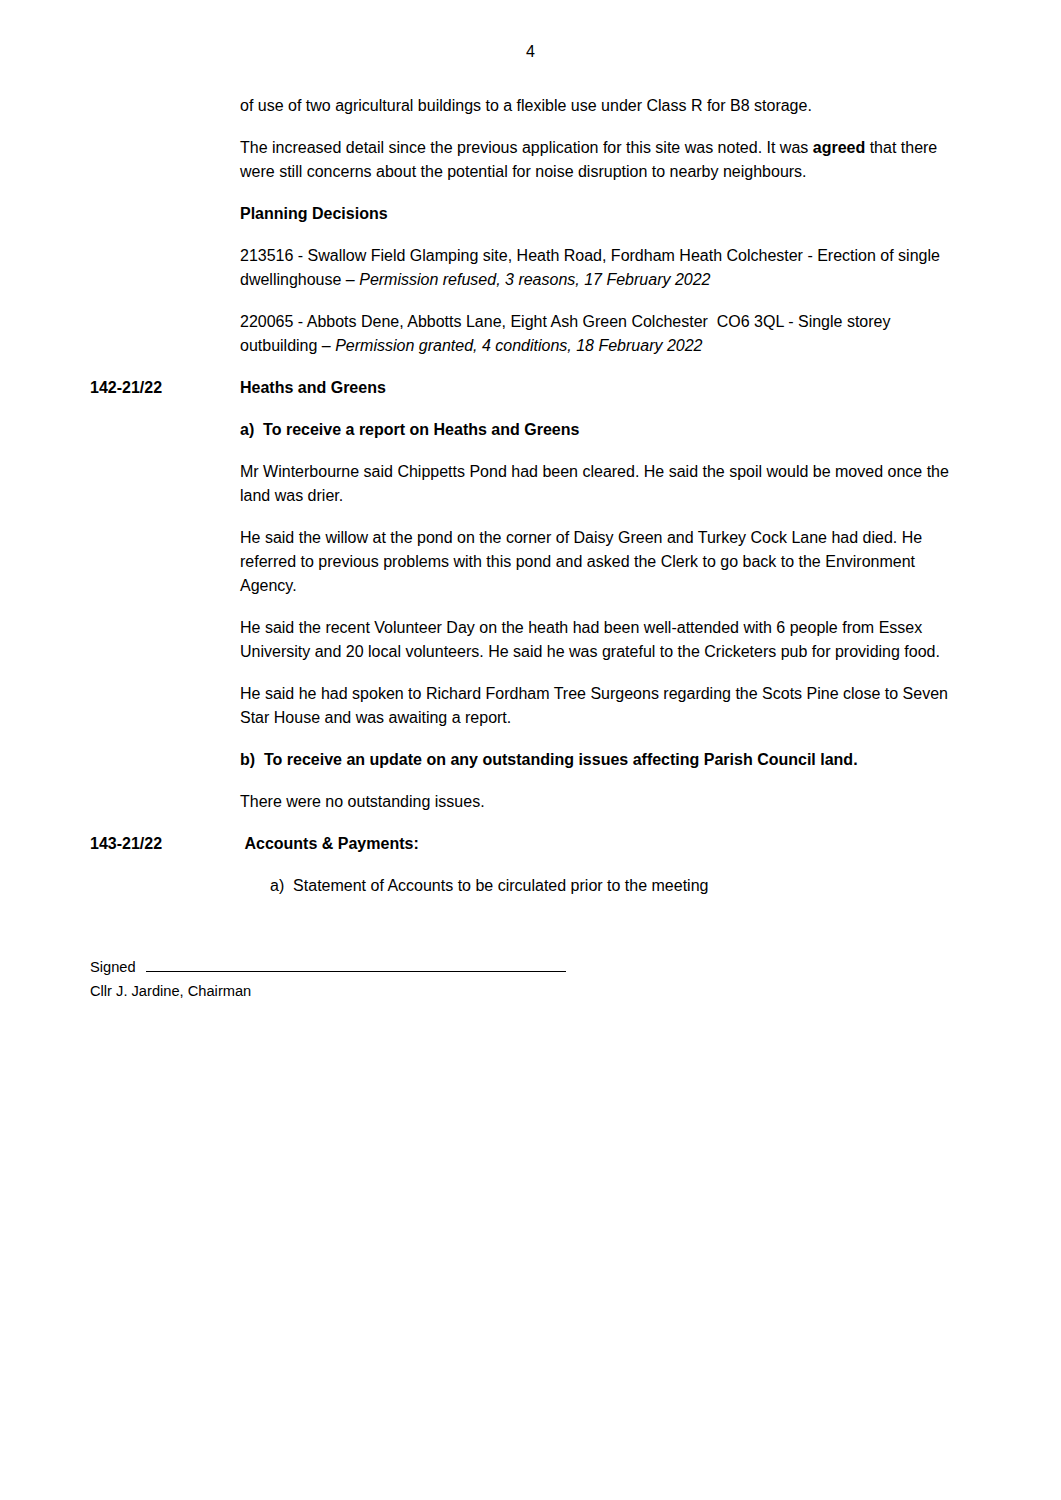4
of use of two agricultural buildings to a flexible use under Class R for B8 storage.
The increased detail since the previous application for this site was noted. It was agreed that there were still concerns about the potential for noise disruption to nearby neighbours.
Planning Decisions
213516 - Swallow Field Glamping site, Heath Road, Fordham Heath Colchester - Erection of single dwellinghouse – Permission refused, 3 reasons, 17 February 2022
220065 - Abbots Dene, Abbotts Lane, Eight Ash Green Colchester CO6 3QL - Single storey outbuilding – Permission granted, 4 conditions, 18 February 2022
142-21/22
Heaths and Greens
a) To receive a report on Heaths and Greens
Mr Winterbourne said Chippetts Pond had been cleared. He said the spoil would be moved once the land was drier.
He said the willow at the pond on the corner of Daisy Green and Turkey Cock Lane had died. He referred to previous problems with this pond and asked the Clerk to go back to the Environment Agency.
He said the recent Volunteer Day on the heath had been well-attended with 6 people from Essex University and 20 local volunteers. He said he was grateful to the Cricketers pub for providing food.
He said he had spoken to Richard Fordham Tree Surgeons regarding the Scots Pine close to Seven Star House and was awaiting a report.
b) To receive an update on any outstanding issues affecting Parish Council land.
There were no outstanding issues.
143-21/22
Accounts & Payments:
a) Statement of Accounts to be circulated prior to the meeting
Signed
Cllr J. Jardine, Chairman